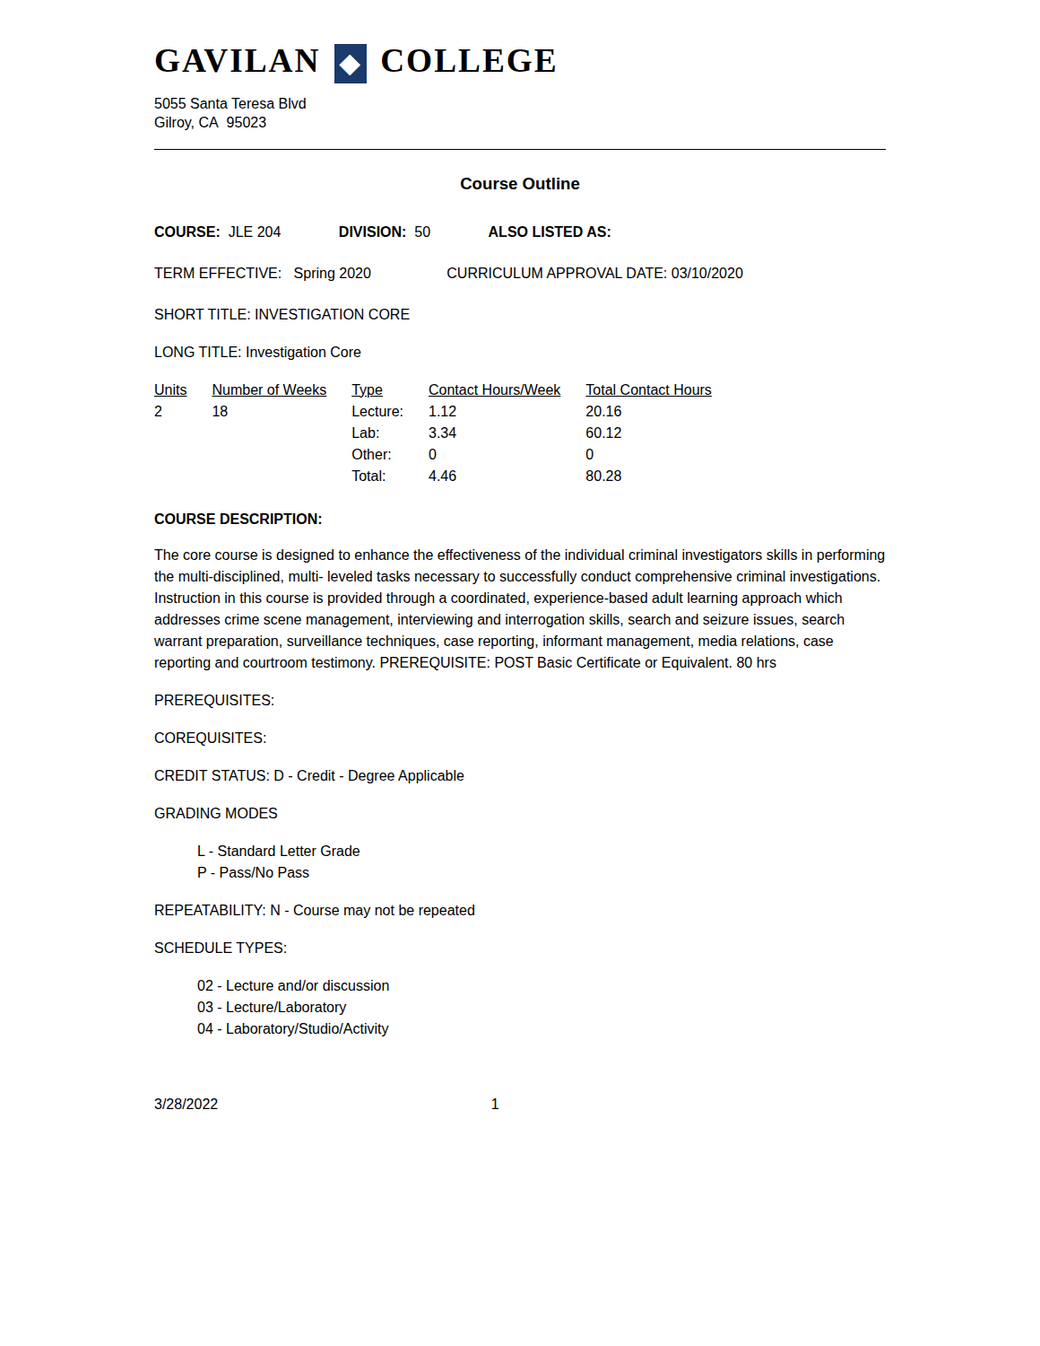GAVILAN ◆ COLLEGE
5055 Santa Teresa Blvd
Gilroy, CA 95023
Course Outline
COURSE: JLE 204 DIVISION: 50 ALSO LISTED AS:
TERM EFFECTIVE: Spring 2020 CURRICULUM APPROVAL DATE: 03/10/2020
SHORT TITLE: INVESTIGATION CORE
LONG TITLE: Investigation Core
| Units | Number of Weeks | Type | Contact Hours/Week | Total Contact Hours |
| --- | --- | --- | --- | --- |
| 2 | 18 | Lecture: | 1.12 | 20.16 |
| | | Lab: | 3.34 | 60.12 |
| | | Other: | 0 | 0 |
| | | Total: | 4.46 | 80.28 |
COURSE DESCRIPTION:
The core course is designed to enhance the effectiveness of the individual criminal investigators skills in performing the multi-disciplined, multi- leveled tasks necessary to successfully conduct comprehensive criminal investigations. Instruction in this course is provided through a coordinated, experience-based adult learning approach which addresses crime scene management, interviewing and interrogation skills, search and seizure issues, search warrant preparation, surveillance techniques, case reporting, informant management, media relations, case reporting and courtroom testimony. PREREQUISITE: POST Basic Certificate or Equivalent. 80 hrs
PREREQUISITES:
COREQUISITES:
CREDIT STATUS: D - Credit - Degree Applicable
GRADING MODES
L - Standard Letter Grade
P - Pass/No Pass
REPEATABILITY: N - Course may not be repeated
SCHEDULE TYPES:
02 - Lecture and/or discussion
03 - Lecture/Laboratory
04 - Laboratory/Studio/Activity
3/28/2022 1